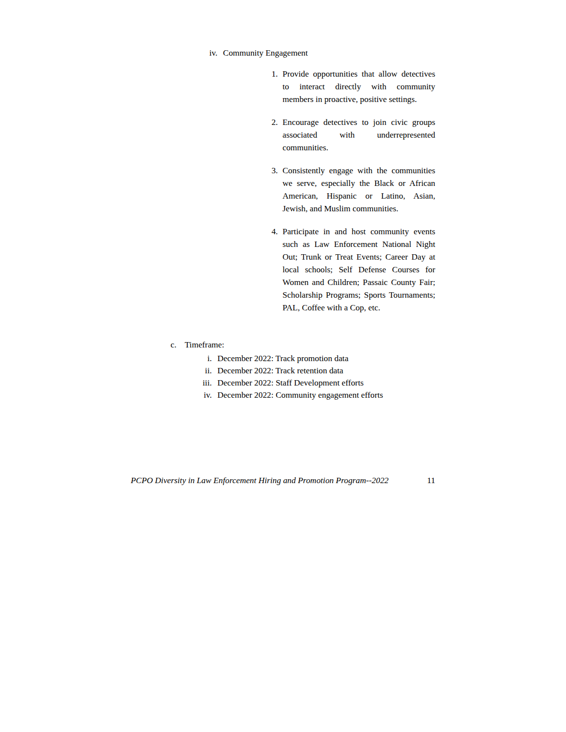iv. Community Engagement
1. Provide opportunities that allow detectives to interact directly with community members in proactive, positive settings.
2. Encourage detectives to join civic groups associated with underrepresented communities.
3. Consistently engage with the communities we serve, especially the Black or African American, Hispanic or Latino, Asian, Jewish, and Muslim communities.
4. Participate in and host community events such as Law Enforcement National Night Out; Trunk or Treat Events; Career Day at local schools; Self Defense Courses for Women and Children; Passaic County Fair; Scholarship Programs; Sports Tournaments; PAL, Coffee with a Cop, etc.
c. Timeframe:
i. December 2022: Track promotion data
ii. December 2022: Track retention data
iii. December 2022: Staff Development efforts
iv. December 2022: Community engagement efforts
PCPO Diversity in Law Enforcement Hiring and Promotion Program--2022 11